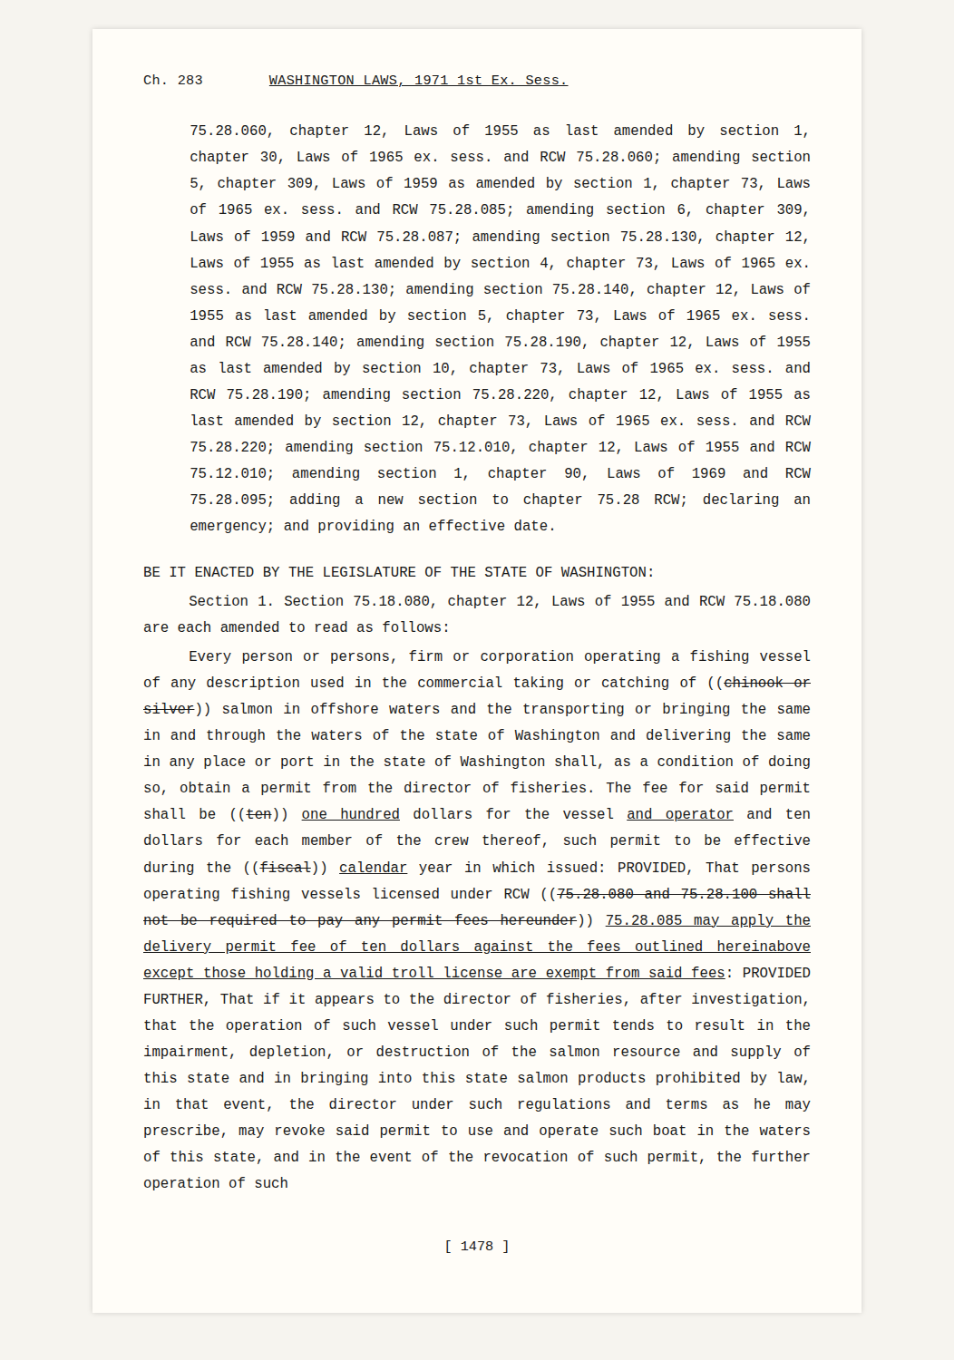Ch. 283 WASHINGTON LAWS, 1971 1st Ex. Sess.
75.28.060, chapter 12, Laws of 1955 as last amended by section 1, chapter 30, Laws of 1965 ex. sess. and RCW 75.28.060; amending section 5, chapter 309, Laws of 1959 as amended by section 1, chapter 73, Laws of 1965 ex. sess. and RCW 75.28.085; amending section 6, chapter 309, Laws of 1959 and RCW 75.28.087; amending section 75.28.130, chapter 12, Laws of 1955 as last amended by section 4, chapter 73, Laws of 1965 ex. sess. and RCW 75.28.130; amending section 75.28.140, chapter 12, Laws of 1955 as last amended by section 5, chapter 73, Laws of 1965 ex. sess. and RCW 75.28.140; amending section 75.28.190, chapter 12, Laws of 1955 as last amended by section 10, chapter 73, Laws of 1965 ex. sess. and RCW 75.28.190; amending section 75.28.220, chapter 12, Laws of 1955 as last amended by section 12, chapter 73, Laws of 1965 ex. sess. and RCW 75.28.220; amending section 75.12.010, chapter 12, Laws of 1955 and RCW 75.12.010; amending section 1, chapter 90, Laws of 1969 and RCW 75.28.095; adding a new section to chapter 75.28 RCW; declaring an emergency; and providing an effective date.
BE IT ENACTED BY THE LEGISLATURE OF THE STATE OF WASHINGTON:
Section 1. Section 75.18.080, chapter 12, Laws of 1955 and RCW 75.18.080 are each amended to read as follows:
Every person or persons, firm or corporation operating a fishing vessel of any description used in the commercial taking or catching of ((chinook or silver)) salmon in offshore waters and the transporting or bringing the same in and through the waters of the state of Washington and delivering the same in any place or port in the state of Washington shall, as a condition of doing so, obtain a permit from the director of fisheries. The fee for said permit shall be ((ten)) one hundred dollars for the vessel and operator and ten dollars for each member of the crew thereof, such permit to be effective during the ((fiscal)) calendar year in which issued: PROVIDED, That persons operating fishing vessels licensed under RCW ((75.28.080 and 75.28.100 shall not be required to pay any permit fees hereunder)) 75.28.085 may apply the delivery permit fee of ten dollars against the fees outlined hereinabove except those holding a valid troll license are exempt from said fees: PROVIDED FURTHER, That if it appears to the director of fisheries, after investigation, that the operation of such vessel under such permit tends to result in the impairment, depletion, or destruction of the salmon resource and supply of this state and in bringing into this state salmon products prohibited by law, in that event, the director under such regulations and terms as he may prescribe, may revoke said permit to use and operate such boat in the waters of this state, and in the event of the revocation of such permit, the further operation of such
[ 1478 ]